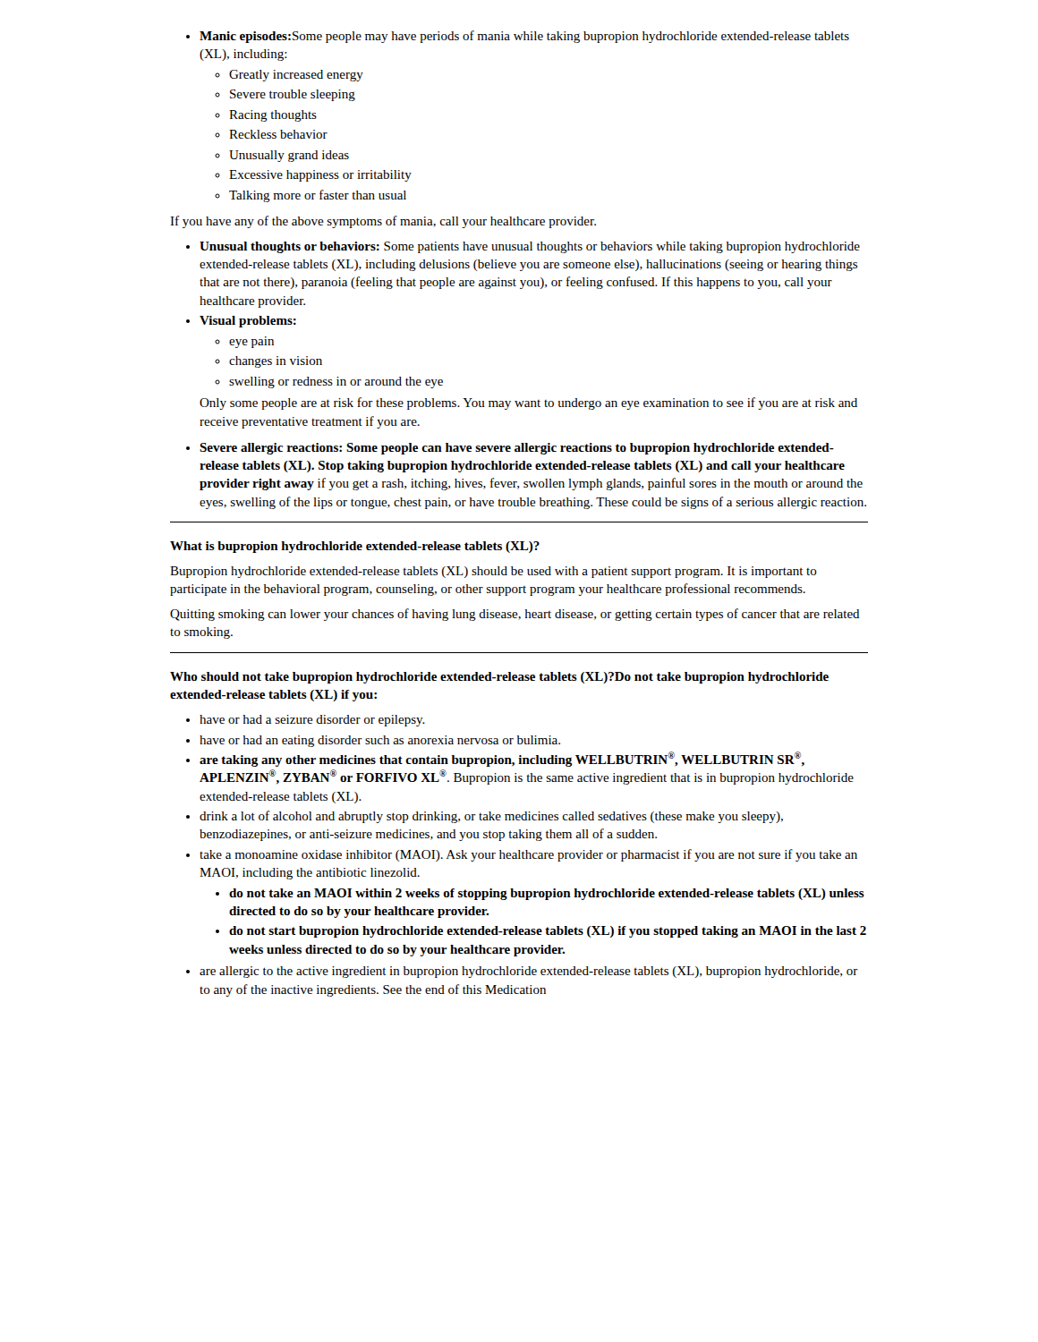Manic episodes: Some people may have periods of mania while taking bupropion hydrochloride extended-release tablets (XL), including:
Greatly increased energy
Severe trouble sleeping
Racing thoughts
Reckless behavior
Unusually grand ideas
Excessive happiness or irritability
Talking more or faster than usual
If you have any of the above symptoms of mania, call your healthcare provider.
Unusual thoughts or behaviors: Some patients have unusual thoughts or behaviors while taking bupropion hydrochloride extended-release tablets (XL), including delusions (believe you are someone else), hallucinations (seeing or hearing things that are not there), paranoia (feeling that people are against you), or feeling confused. If this happens to you, call your healthcare provider.
Visual problems:
eye pain
changes in vision
swelling or redness in or around the eye
Only some people are at risk for these problems. You may want to undergo an eye examination to see if you are at risk and receive preventative treatment if you are.
Severe allergic reactions: Some people can have severe allergic reactions to bupropion hydrochloride extended-release tablets (XL). Stop taking bupropion hydrochloride extended-release tablets (XL) and call your healthcare provider right away if you get a rash, itching, hives, fever, swollen lymph glands, painful sores in the mouth or around the eyes, swelling of the lips or tongue, chest pain, or have trouble breathing. These could be signs of a serious allergic reaction.
What is bupropion hydrochloride extended-release tablets (XL)?
Bupropion hydrochloride extended-release tablets (XL) should be used with a patient support program. It is important to participate in the behavioral program, counseling, or other support program your healthcare professional recommends.
Quitting smoking can lower your chances of having lung disease, heart disease, or getting certain types of cancer that are related to smoking.
Who should not take bupropion hydrochloride extended-release tablets (XL)?Do not take bupropion hydrochloride extended-release tablets (XL) if you:
have or had a seizure disorder or epilepsy.
have or had an eating disorder such as anorexia nervosa or bulimia.
are taking any other medicines that contain bupropion, including WELLBUTRIN®, WELLBUTRIN SR®, APLENZIN®, ZYBAN® or FORFIVO XL®. Bupropion is the same active ingredient that is in bupropion hydrochloride extended-release tablets (XL).
drink a lot of alcohol and abruptly stop drinking, or take medicines called sedatives (these make you sleepy), benzodiazepines, or anti-seizure medicines, and you stop taking them all of a sudden.
take a monoamine oxidase inhibitor (MAOI). Ask your healthcare provider or pharmacist if you are not sure if you take an MAOI, including the antibiotic linezolid.
do not take an MAOI within 2 weeks of stopping bupropion hydrochloride extended-release tablets (XL) unless directed to do so by your healthcare provider.
do not start bupropion hydrochloride extended-release tablets (XL) if you stopped taking an MAOI in the last 2 weeks unless directed to do so by your healthcare provider.
are allergic to the active ingredient in bupropion hydrochloride extended-release tablets (XL), bupropion hydrochloride, or to any of the inactive ingredients. See the end of this Medication